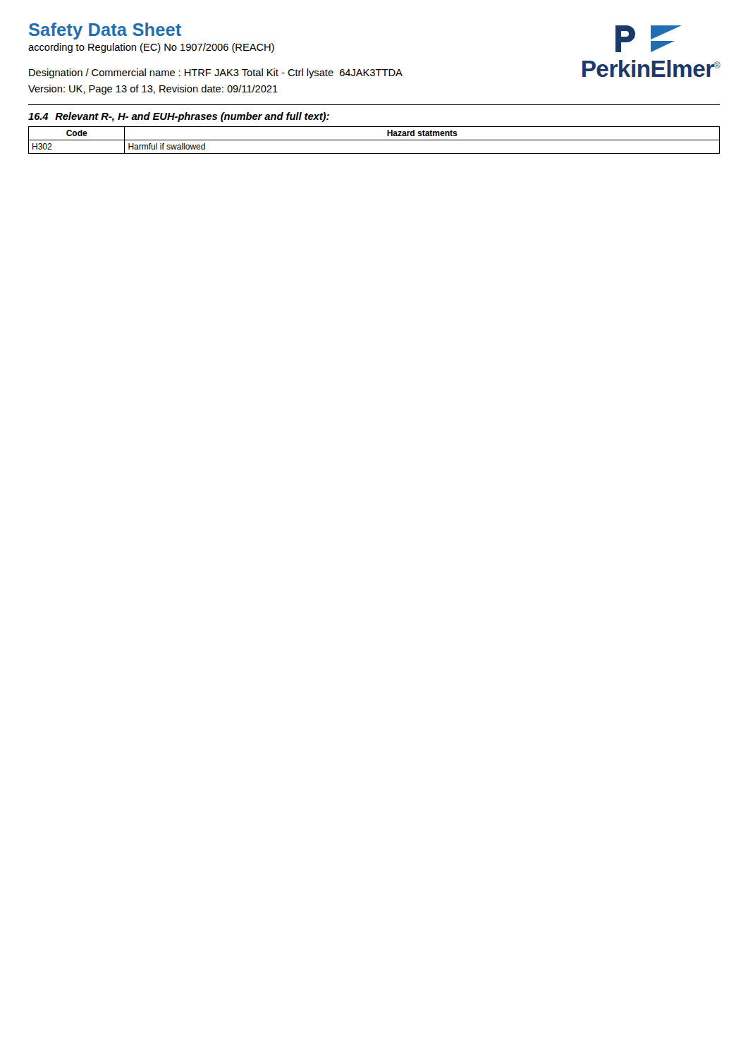PerkinElmer®
Safety Data Sheet
according to Regulation (EC) No 1907/2006 (REACH)
Designation / Commercial name : HTRF JAK3 Total Kit - Ctrl lysate 64JAK3TTDA
Version: UK, Page 13 of 13, Revision date: 09/11/2021
16.4 Relevant R-, H- and EUH-phrases (number and full text):
| Code | Hazard statments |
| --- | --- |
| H302 | Harmful if swallowed |